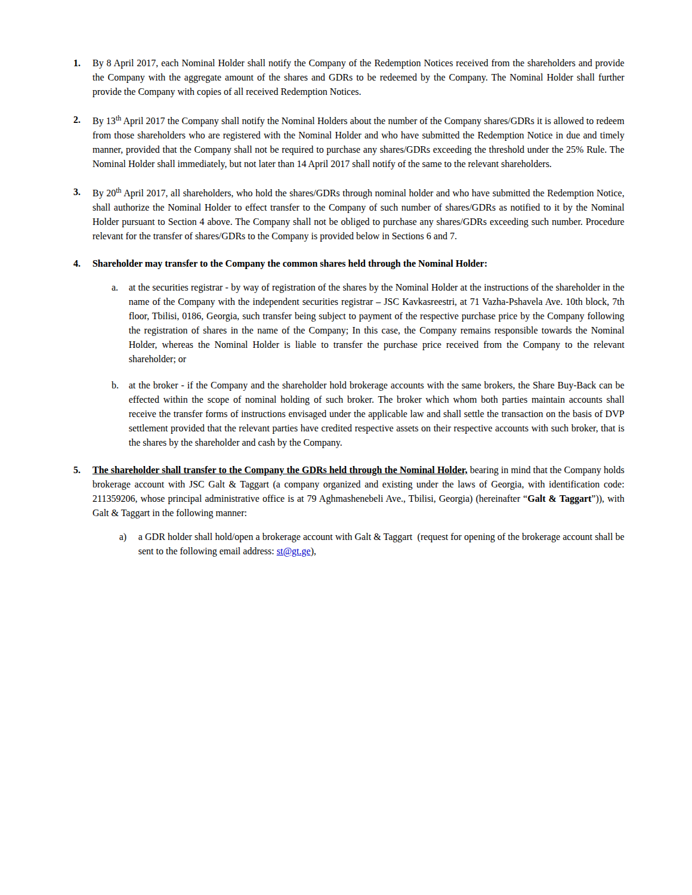By 8 April 2017, each Nominal Holder shall notify the Company of the Redemption Notices received from the shareholders and provide the Company with the aggregate amount of the shares and GDRs to be redeemed by the Company. The Nominal Holder shall further provide the Company with copies of all received Redemption Notices.
By 13th April 2017 the Company shall notify the Nominal Holders about the number of the Company shares/GDRs it is allowed to redeem from those shareholders who are registered with the Nominal Holder and who have submitted the Redemption Notice in due and timely manner, provided that the Company shall not be required to purchase any shares/GDRs exceeding the threshold under the 25% Rule. The Nominal Holder shall immediately, but not later than 14 April 2017 shall notify of the same to the relevant shareholders.
By 20th April 2017, all shareholders, who hold the shares/GDRs through nominal holder and who have submitted the Redemption Notice, shall authorize the Nominal Holder to effect transfer to the Company of such number of shares/GDRs as notified to it by the Nominal Holder pursuant to Section 4 above. The Company shall not be obliged to purchase any shares/GDRs exceeding such number. Procedure relevant for the transfer of shares/GDRs to the Company is provided below in Sections 6 and 7.
Shareholder may transfer to the Company the common shares held through the Nominal Holder:
at the securities registrar - by way of registration of the shares by the Nominal Holder at the instructions of the shareholder in the name of the Company with the independent securities registrar – JSC Kavkasreestri, at 71 Vazha-Pshavela Ave. 10th block, 7th floor, Tbilisi, 0186, Georgia, such transfer being subject to payment of the respective purchase price by the Company following the registration of shares in the name of the Company; In this case, the Company remains responsible towards the Nominal Holder, whereas the Nominal Holder is liable to transfer the purchase price received from the Company to the relevant shareholder; or
at the broker - if the Company and the shareholder hold brokerage accounts with the same brokers, the Share Buy-Back can be effected within the scope of nominal holding of such broker. The broker which whom both parties maintain accounts shall receive the transfer forms of instructions envisaged under the applicable law and shall settle the transaction on the basis of DVP settlement provided that the relevant parties have credited respective assets on their respective accounts with such broker, that is the shares by the shareholder and cash by the Company.
The shareholder shall transfer to the Company the GDRs held through the Nominal Holder, bearing in mind that the Company holds brokerage account with JSC Galt & Taggart (a company organized and existing under the laws of Georgia, with identification code: 211359206, whose principal administrative office is at 79 Aghmashenebeli Ave., Tbilisi, Georgia) (hereinafter “Galt & Taggart”)), with Galt & Taggart in the following manner:
a GDR holder shall hold/open a brokerage account with Galt & Taggart (request for opening of the brokerage account shall be sent to the following email address: st@gt.ge),